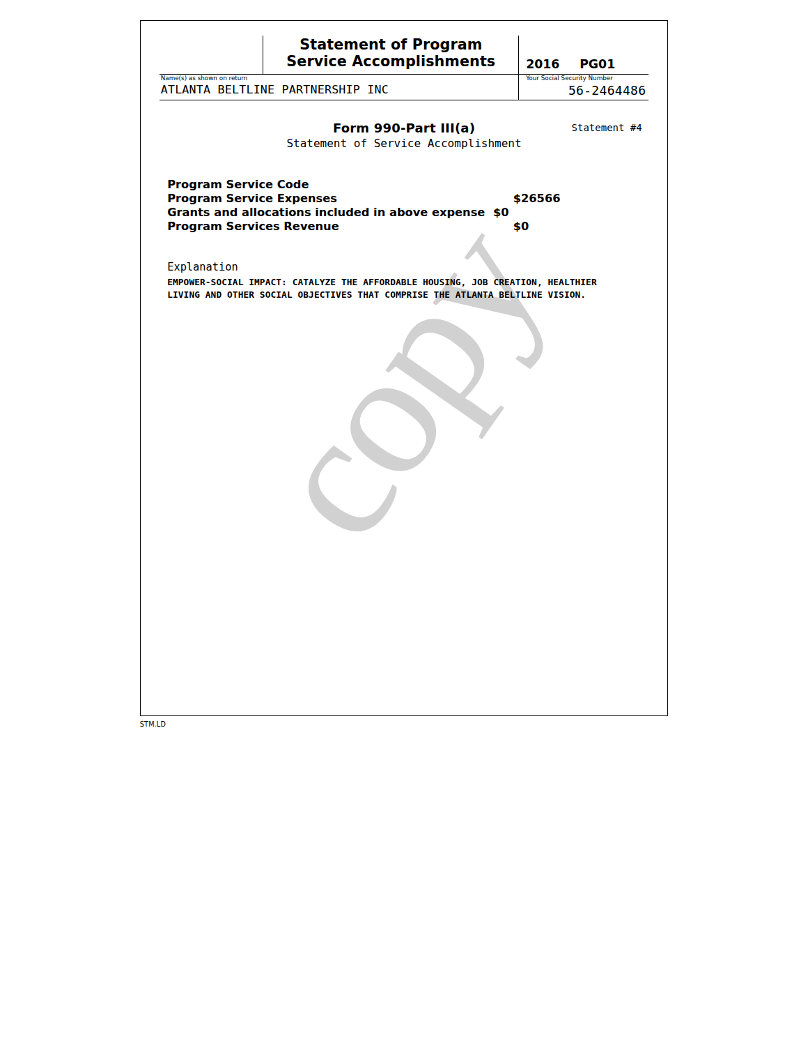copy
Statement of Program Service Accomplishments
2016 PG01
Name(s) as shown on return ATLANTA BELTLINE PARTNERSHIP INC
Your Social Security Number
56-2464486
Statement #4
Form 990-Part III(a)
Statement of Service Accomplishment
| Program Service Code | |
| Program Service Expenses | $26566 |
| Grants and allocations included in above expense | $0 |
| Program Services Revenue | $0 |
Explanation
EMPOWER-SOCIAL IMPACT: CATALYZE THE AFFORDABLE HOUSING, JOB CREATION, HEALTHIER LIVING AND OTHER SOCIAL OBJECTIVES THAT COMPRISE THE ATLANTA BELTLINE VISION.
STM.LD